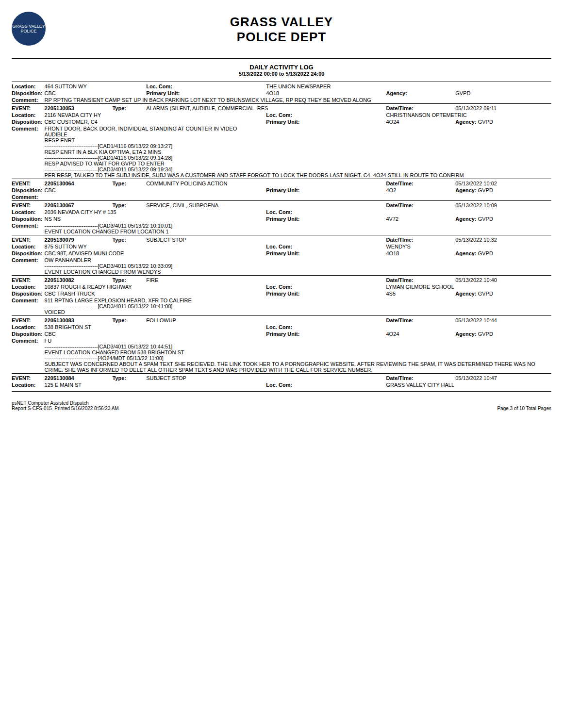GRASS VALLEY
POLICE
GRASS VALLEY
POLICE DEPT
DAILY ACTIVITY LOG
5/13/2022 00:00 to 5/13/2022 24:00
| Location: | 464 SUTTON WY | Loc. Com: | THE UNION NEWSPAPER |
| Disposition: | CBC | Primary Unit: | 4O18 | Agency: | GVPD |
| Comment: | RP RPTNG TRANSIENT CAMP SET UP IN BACK PARKING LOT NEXT TO BRUNSWICK VILLAGE, RP REQ THEY BE MOVED ALONG |
| EVENT: | 2205130053 | Type: | ALARMS (SILENT, AUDIBLE, COMMERCIAL, RES | Date/TIme: | 05/13/2022 09:11 |
| Location: | 2116 NEVADA CITY HY | Loc. Com: | CHRISTINANSON OPTEMETRIC |
| Disposition: | CBC CUSTOMER, C4 | Primary Unit: | 4O24 | Agency: GVPD |
| Comment: | FRONT DOOR, BACK DOOR, INDIVIDUAL STANDING AT COUNTER IN VIDEO AUDIBLE RESP ENRT ------------------------------[CAD1/4116 05/13/22 09:13:27] RESP ENRT IN A BLK KIA OPTIMA, ETA 2 MINS ------------------------------[CAD1/4116 05/13/22 09:14:28] RESP ADVISED TO WAIT FOR GVPD TO ENTER ------------------------------[CAD3/4011 05/13/22 09:19:34] PER RESP, TALKED TO THE SUBJ INSIDE, SUBJ WAS A CUSTOMER AND STAFF FORGOT TO LOCK THE DOORS LAST NIGHT. C4. 4O24 STILL IN ROUTE TO CONFIRM |
| EVENT: | 2205130064 | Type: | COMMUNITY POLICING ACTION | Date/TIme: | 05/13/2022 10:02 |
| Disposition: | CBC | Primary Unit: | 4O2 | Agency: GVPD |
| Comment: | |
| EVENT: | 2205130067 | Type: | SERVICE, CIVIL, SUBPOENA | Date/TIme: | 05/13/2022 10:09 |
| Location: | 2036 NEVADA CITY HY # 135 | Loc. Com: | |
| Disposition: | NS NS | Primary Unit: | 4V72 | Agency: GVPD |
| Comment: | ------------------------------[CAD3/4011 05/13/22 10:10:01] EVENT LOCATION CHANGED FROM LOCATION 1 |
| EVENT: | 2205130079 | Type: | SUBJECT STOP | Date/TIme: | 05/13/2022 10:32 |
| Location: | 875 SUTTON WY | Loc. Com: | WENDY'S |
| Disposition: | CBC 98T, ADVISED MUNI CODE | Primary Unit: | 4O18 | Agency: GVPD |
| Comment: | OW PANHANDLER ------------------------------[CAD3/4011 05/13/22 10:33:09] EVENT LOCATION CHANGED FROM WENDYS |
| EVENT: | 2205130082 | Type: | FIRE | Date/TIme: | 05/13/2022 10:40 |
| Location: | 10837 ROUGH & READY HIGHWAY | Loc. Com: | LYMAN GILMORE SCHOOL |
| Disposition: | CBC TRASH TRUCK | Primary Unit: | 4S5 | Agency: GVPD |
| Comment: | 911 RPTNG LARGE EXPLOSION HEARD, XFR TO CALFIRE ------------------------------[CAD3/4011 05/13/22 10:41:08] VOICED |
| EVENT: | 2205130083 | Type: | FOLLOWUP | Date/TIme: | 05/13/2022 10:44 |
| Location: | 538 BRIGHTON ST | Loc. Com: | |
| Disposition: | CBC | Primary Unit: | 4O24 | Agency: GVPD |
| Comment: | FU ------------------------------[CAD3/4011 05/13/22 10:44:51] EVENT LOCATION CHANGED FROM 538 BRIGHTON ST ------------------------------[4O24/MDT 05/13/22 11:00] SUBJECT WAS CONCERNED ABOUT A SPAM TEXT SHE RECIEVED. THE LINK TOOK HER TO A PORNOGRAPHIC WEBSITE. AFTER REVIEWING THE SPAM, IT WAS DETERMINED THERE WAS NO CRIME. SHE WAS INFORMED TO DELET ALL OTHER SPAM TEXTS AND WAS PROVIDED WITH THE CALL FOR SERVICE NUMBER. |
| EVENT: | 2205130084 | Type: | SUBJECT STOP | Date/TIme: | 05/13/2022 10:47 |
| Location: | 125 E MAIN ST | Loc. Com: | GRASS VALLEY CITY HALL |
psNET Computer Assisted Dispatch
Report S-CFS-015 Printed 5/16/2022 8:56:23 AM Page 3 of 10 Total Pages